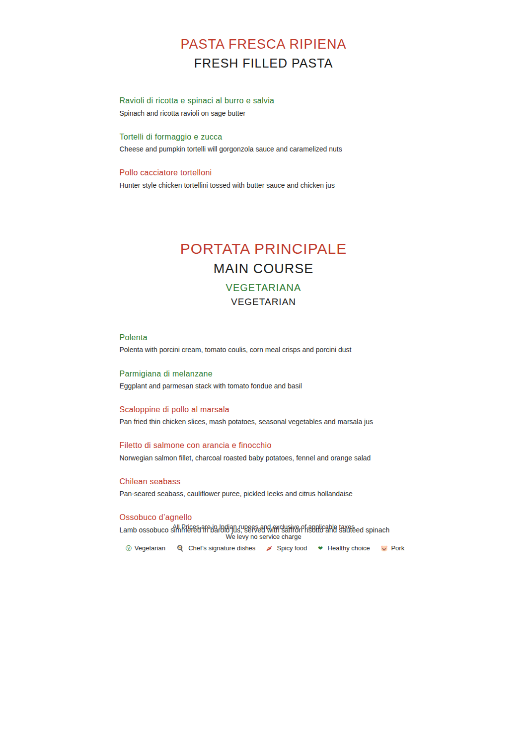PASTA FRESCA RIPIENA
FRESH FILLED PASTA
Ravioli di ricotta e spinaci al burro e salvia
Spinach and ricotta ravioli on sage butter
Tortelli di formaggio e zucca
Cheese and pumpkin tortelli will gorgonzola sauce and caramelized nuts
Pollo cacciatore tortelloni
Hunter style chicken tortellini tossed with butter sauce and chicken jus
PORTATA PRINCIPALE
MAIN COURSE
VEGETARIANA
VEGETARIAN
Polenta
Polenta with porcini cream, tomato coulis, corn meal crisps and porcini dust
Parmigiana di melanzane
Eggplant and parmesan stack with tomato fondue and basil
Scaloppine di pollo al marsala
Pan fried thin chicken slices, mash potatoes, seasonal vegetables and marsala jus
Filetto di salmone con arancia e finocchio
Norwegian salmon fillet, charcoal roasted baby potatoes, fennel and orange salad
Chilean seabass
Pan-seared seabass, cauliflower puree, pickled leeks and citrus hollandaise
Ossobuco d’agnello
Lamb ossobuco simmered in barolo jus, served with saffron risotto and sautéed spinach
All Prices are in Indian rupees and exclusive of applicable taxes
We levy no service charge
ⓋVegetarian 🍳 Chef’s signature dishes 🌶 Spicy food ❤ Healthy choice 🐷Pork